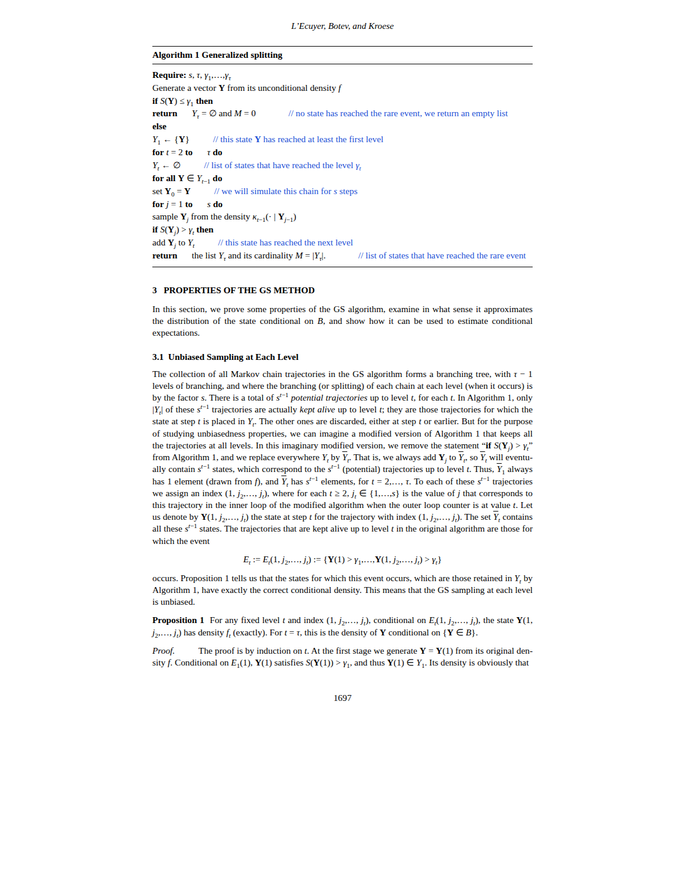L’Ecuyer, Botev, and Kroese
Algorithm 1 Generalized splitting
Require: s, τ, γ1,…,γτ
Generate a vector Y from its unconditional density f
if S(Y) ≤ γ1 then
return Yτ = ∅ and M = 0 // no state has reached the rare event, we return an empty list
else
Y1 ← {Y} // this state Y has reached at least the first level
for t = 2 to τ do
Yt ← ∅ // list of states that have reached the level γt
for all Y ∈ Yt−1 do
set Y0 = Y // we will simulate this chain for s steps
for j = 1 to s do
sample Yj from the density κt−1(· | Yj−1)
if S(Yj) > γt then
add Yj to Yt // this state has reached the next level
return the list Yτ and its cardinality M = |Yτ|. // list of states that have reached the rare event
3 PROPERTIES OF THE GS METHOD
In this section, we prove some properties of the GS algorithm, examine in what sense it approximates the distribution of the state conditional on B, and show how it can be used to estimate conditional expectations.
3.1 Unbiased Sampling at Each Level
The collection of all Markov chain trajectories in the GS algorithm forms a branching tree, with τ − 1 levels of branching, and where the branching (or splitting) of each chain at each level (when it occurs) is by the factor s. There is a total of st−1 potential trajectories up to level t, for each t. In Algorithm 1, only |Yt| of these st−1 trajectories are actually kept alive up to level t; they are those trajectories for which the state at step t is placed in Yt. The other ones are discarded, either at step t or earlier. But for the purpose of studying unbiasedness properties, we can imagine a modified version of Algorithm 1 that keeps all the trajectories at all levels. In this imaginary modified version, we remove the statement “if S(Yj) > γt” from Algorithm 1, and we replace everywhere Yt by Yt. That is, we always add Yj to Yt, so Yt will eventually contain st−1 states, which correspond to the st−1 (potential) trajectories up to level t. Thus, Y1 always has 1 element (drawn from f), and Yt has st−1 elements, for t = 2,…, τ. To each of these st−1 trajectories we assign an index (1, j2,…, jt), where for each t ≥ 2, jt ∈ {1,…,s} is the value of j that corresponds to this trajectory in the inner loop of the modified algorithm when the outer loop counter is at value t. Let us denote by Y(1, j2,…, jt) the state at step t for the trajectory with index (1, j2,…, jt). The set Yt contains all these st−1 states. The trajectories that are kept alive up to level t in the original algorithm are those for which the event
Et := Et(1, j2,…, jt) := {Y(1) > γ1,…,Y(1, j2,…, jt) > γt}
occurs. Proposition 1 tells us that the states for which this event occurs, which are those retained in Yt by Algorithm 1, have exactly the correct conditional density. This means that the GS sampling at each level is unbiased.
Proposition 1 For any fixed level t and index (1, j2,…, jt), conditional on Et(1, j2,…, jt), the state Y(1, j2,…, jt) has density ft (exactly). For t = τ, this is the density of Y conditional on {Y ∈ B}.
Proof. The proof is by induction on t. At the first stage we generate Y = Y(1) from its original density f. Conditional on E1(1), Y(1) satisfies S(Y(1)) > γ1, and thus Y(1) ∈ Y1. Its density is obviously that
1697